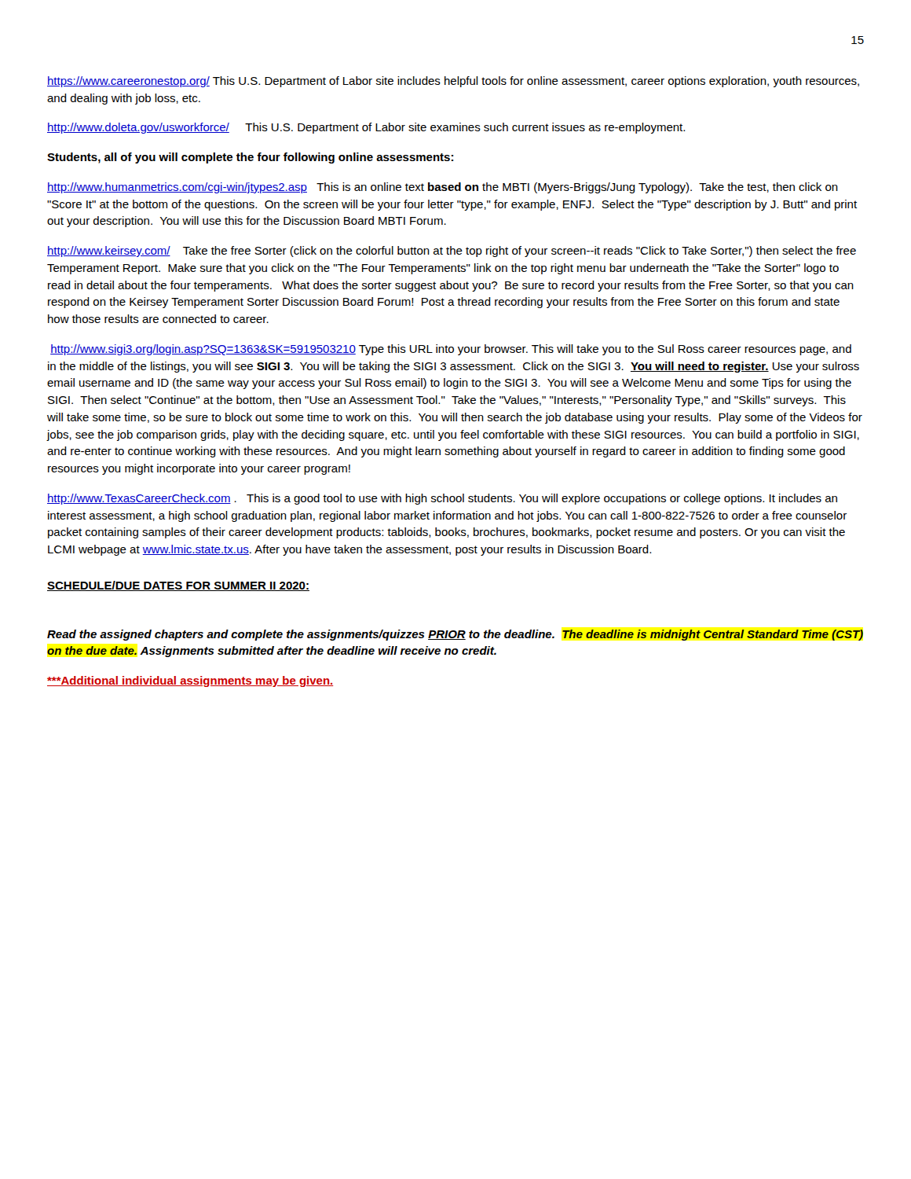15
https://www.careeronestop.org/ This U.S. Department of Labor site includes helpful tools for online assessment, career options exploration, youth resources, and dealing with job loss, etc.
http://www.doleta.gov/usworkforce/ This U.S. Department of Labor site examines such current issues as re-employment.
Students, all of you will complete the four following online assessments:
http://www.humanmetrics.com/cgi-win/jtypes2.asp This is an online text based on the MBTI (Myers-Briggs/Jung Typology). Take the test, then click on "Score It" at the bottom of the questions. On the screen will be your four letter "type," for example, ENFJ. Select the "Type" description by J. Butt" and print out your description. You will use this for the Discussion Board MBTI Forum.
http://www.keirsey.com/ Take the free Sorter (click on the colorful button at the top right of your screen--it reads "Click to Take Sorter,") then select the free Temperament Report. Make sure that you click on the "The Four Temperaments" link on the top right menu bar underneath the "Take the Sorter" logo to read in detail about the four temperaments. What does the sorter suggest about you? Be sure to record your results from the Free Sorter, so that you can respond on the Keirsey Temperament Sorter Discussion Board Forum! Post a thread recording your results from the Free Sorter on this forum and state how those results are connected to career.
http://www.sigi3.org/login.asp?SQ=1363&SK=5919503210 Type this URL into your browser. This will take you to the Sul Ross career resources page, and in the middle of the listings, you will see SIGI 3. You will be taking the SIGI 3 assessment. Click on the SIGI 3. You will need to register. Use your sulross email username and ID (the same way your access your Sul Ross email) to login to the SIGI 3. You will see a Welcome Menu and some Tips for using the SIGI. Then select "Continue" at the bottom, then "Use an Assessment Tool." Take the "Values," "Interests," "Personality Type," and "Skills" surveys. This will take some time, so be sure to block out some time to work on this. You will then search the job database using your results. Play some of the Videos for jobs, see the job comparison grids, play with the deciding square, etc. until you feel comfortable with these SIGI resources. You can build a portfolio in SIGI, and re-enter to continue working with these resources. And you might learn something about yourself in regard to career in addition to finding some good resources you might incorporate into your career program!
http://www.TexasCareerCheck.com . This is a good tool to use with high school students. You will explore occupations or college options. It includes an interest assessment, a high school graduation plan, regional labor market information and hot jobs. You can call 1-800-822-7526 to order a free counselor packet containing samples of their career development products: tabloids, books, brochures, bookmarks, pocket resume and posters. Or you can visit the LCMI webpage at www.lmic.state.tx.us. After you have taken the assessment, post your results in Discussion Board.
SCHEDULE/DUE DATES FOR SUMMER II 2020:
Read the assigned chapters and complete the assignments/quizzes PRIOR to the deadline. The deadline is midnight Central Standard Time (CST) on the due date. Assignments submitted after the deadline will receive no credit.
***Additional individual assignments may be given.